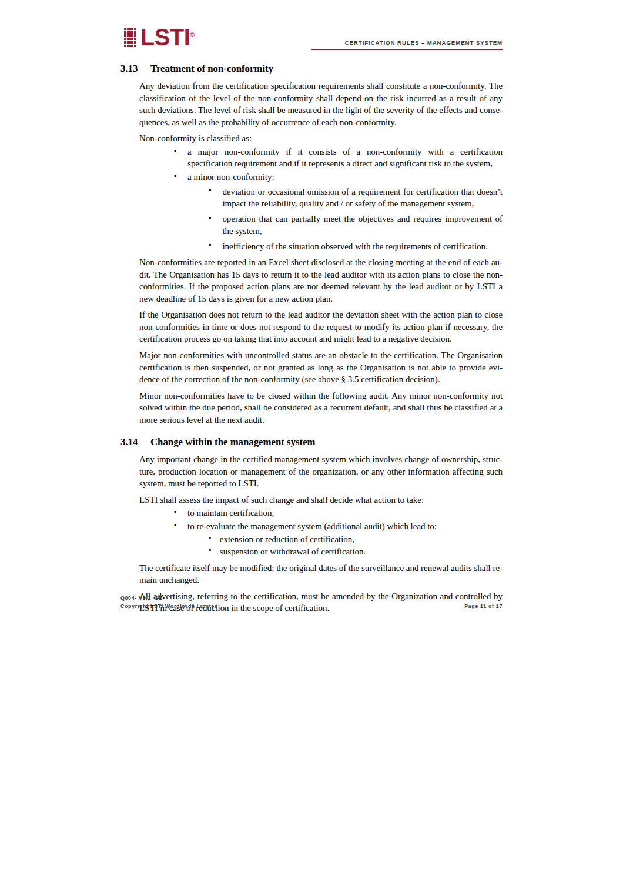LSTI®
Certification rules – Management system
3.13 Treatment of non-conformity
Any deviation from the certification specification requirements shall constitute a non-conformity. The classification of the level of the non-conformity shall depend on the risk incurred as a result of any such deviations. The level of risk shall be measured in the light of the severity of the effects and consequences, as well as the probability of occurrence of each non-conformity.
Non-conformity is classified as:
a major non-conformity if it consists of a non-conformity with a certification specification requirement and if it represents a direct and significant risk to the system,
a minor non-conformity:
deviation or occasional omission of a requirement for certification that doesn’t impact the reliability, quality and / or safety of the management system,
operation that can partially meet the objectives and requires improvement of the system,
inefficiency of the situation observed with the requirements of certification.
Non-conformities are reported in an Excel sheet disclosed at the closing meeting at the end of each audit. The Organisation has 15 days to return it to the lead auditor with its action plans to close the non-conformities. If the proposed action plans are not deemed relevant by the lead auditor or by LSTI a new deadline of 15 days is given for a new action plan.
If the Organisation does not return to the lead auditor the deviation sheet with the action plan to close non-conformities in time or does not respond to the request to modify its action plan if necessary, the certification process go on taking that into account and might lead to a negative decision.
Major non-conformities with uncontrolled status are an obstacle to the certification. The Organisation certification is then suspended, or not granted as long as the Organisation is not able to provide evidence of the correction of the non-conformity (see above § 3.5 certification decision).
Minor non-conformities have to be closed within the following audit. Any minor non-conformity not solved within the due period, shall be considered as a recurrent default, and shall thus be classified at a more serious level at the next audit.
3.14 Change within the management system
Any important change in the certified management system which involves change of ownership, structure, production location or management of the organization, or any other information affecting such system, must be reported to LSTI.
LSTI shall assess the impact of such change and shall decide what action to take:
to maintain certification,
to re-evaluate the management system (additional audit) which lead to:
extension or reduction of certification,
suspension or withdrawal of certification.
The certificate itself may be modified; the original dates of the surveillance and renewal audits shall remain unchanged.
All advertising, referring to the certification, must be amended by the Organization and controlled by LSTI in case of reduction in the scope of certification.
Q004- V9.2_GB
Copyright LSTI Wordlwide Limited Page 11 of 17